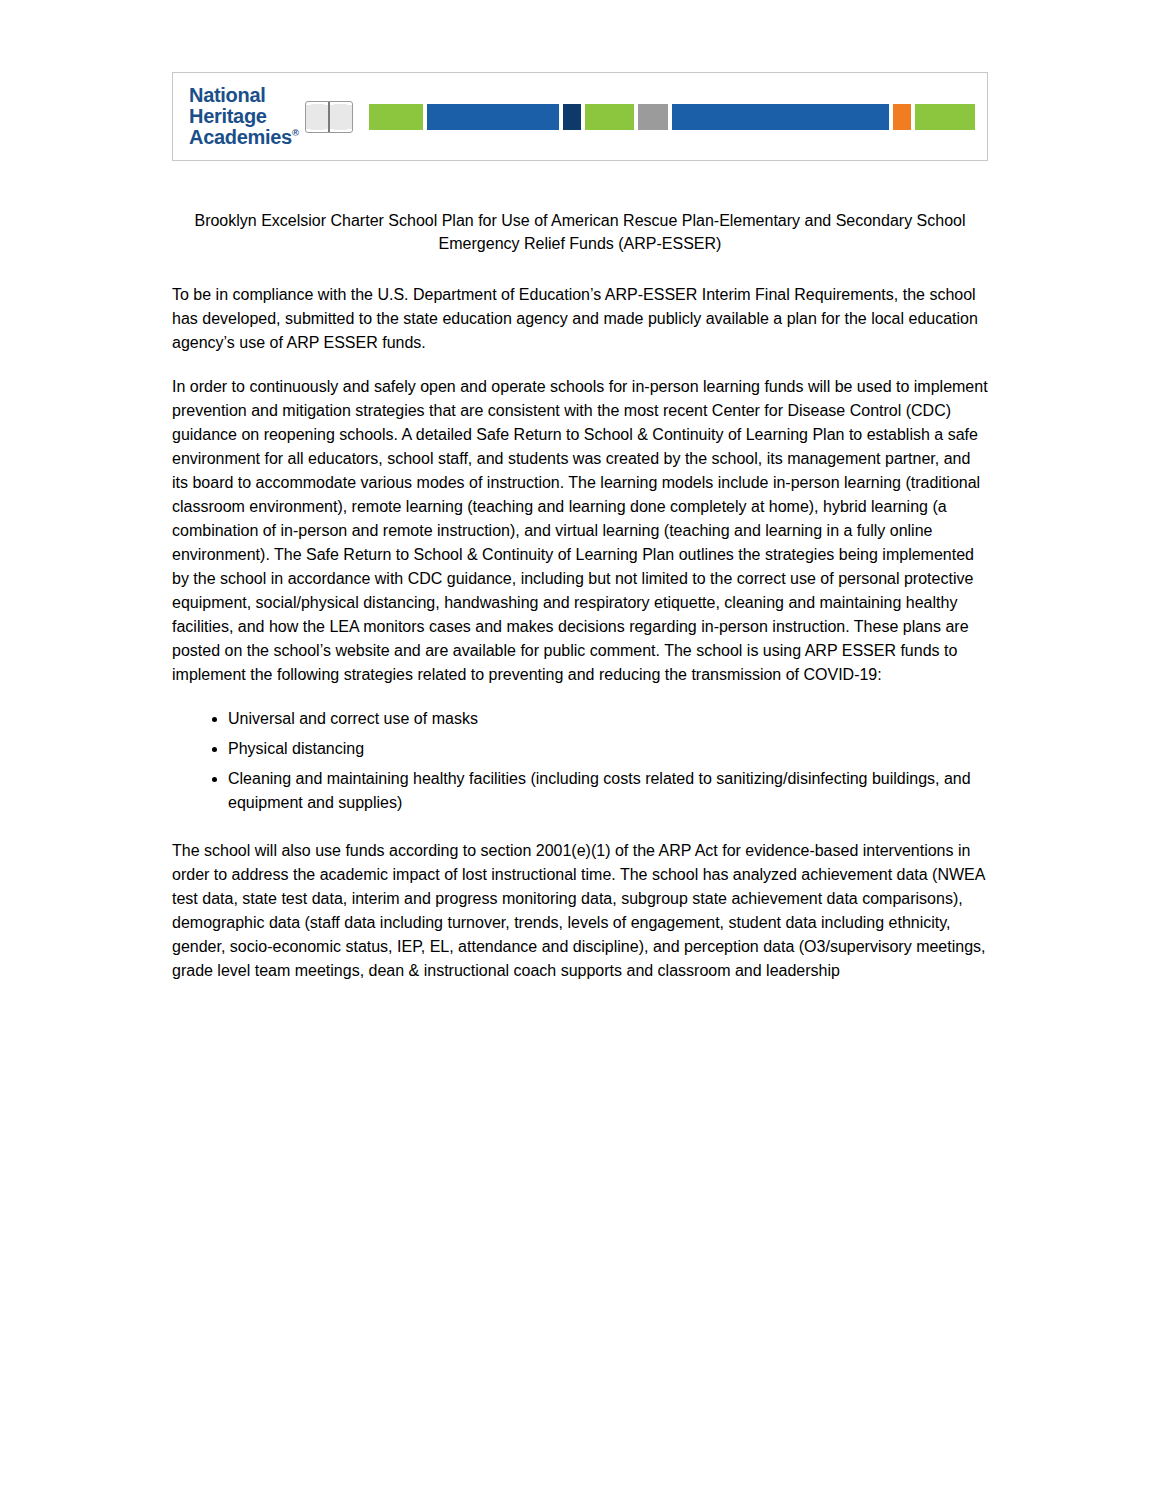National
Heritage
Academies®
Brooklyn Excelsior Charter School Plan for Use of American Rescue Plan-Elementary and Secondary School Emergency Relief Funds (ARP-ESSER)
To be in compliance with the U.S. Department of Education’s ARP-ESSER Interim Final Requirements, the school has developed, submitted to the state education agency and made publicly available a plan for the local education agency’s use of ARP ESSER funds.
In order to continuously and safely open and operate schools for in-person learning funds will be used to implement prevention and mitigation strategies that are consistent with the most recent Center for Disease Control (CDC) guidance on reopening schools. A detailed Safe Return to School & Continuity of Learning Plan to establish a safe environment for all educators, school staff, and students was created by the school, its management partner, and its board to accommodate various modes of instruction. The learning models include in-person learning (traditional classroom environment), remote learning (teaching and learning done completely at home), hybrid learning (a combination of in-person and remote instruction), and virtual learning (teaching and learning in a fully online environment). The Safe Return to School & Continuity of Learning Plan outlines the strategies being implemented by the school in accordance with CDC guidance, including but not limited to the correct use of personal protective equipment, social/physical distancing, handwashing and respiratory etiquette, cleaning and maintaining healthy facilities, and how the LEA monitors cases and makes decisions regarding in-person instruction. These plans are posted on the school’s website and are available for public comment. The school is using ARP ESSER funds to implement the following strategies related to preventing and reducing the transmission of COVID-19:
Universal and correct use of masks
Physical distancing
Cleaning and maintaining healthy facilities (including costs related to sanitizing/disinfecting buildings, and equipment and supplies)
The school will also use funds according to section 2001(e)(1) of the ARP Act for evidence-based interventions in order to address the academic impact of lost instructional time. The school has analyzed achievement data (NWEA test data, state test data, interim and progress monitoring data, subgroup state achievement data comparisons), demographic data (staff data including turnover, trends, levels of engagement, student data including ethnicity, gender, socio-economic status, IEP, EL, attendance and discipline), and perception data (O3/supervisory meetings, grade level team meetings, dean & instructional coach supports and classroom and leadership